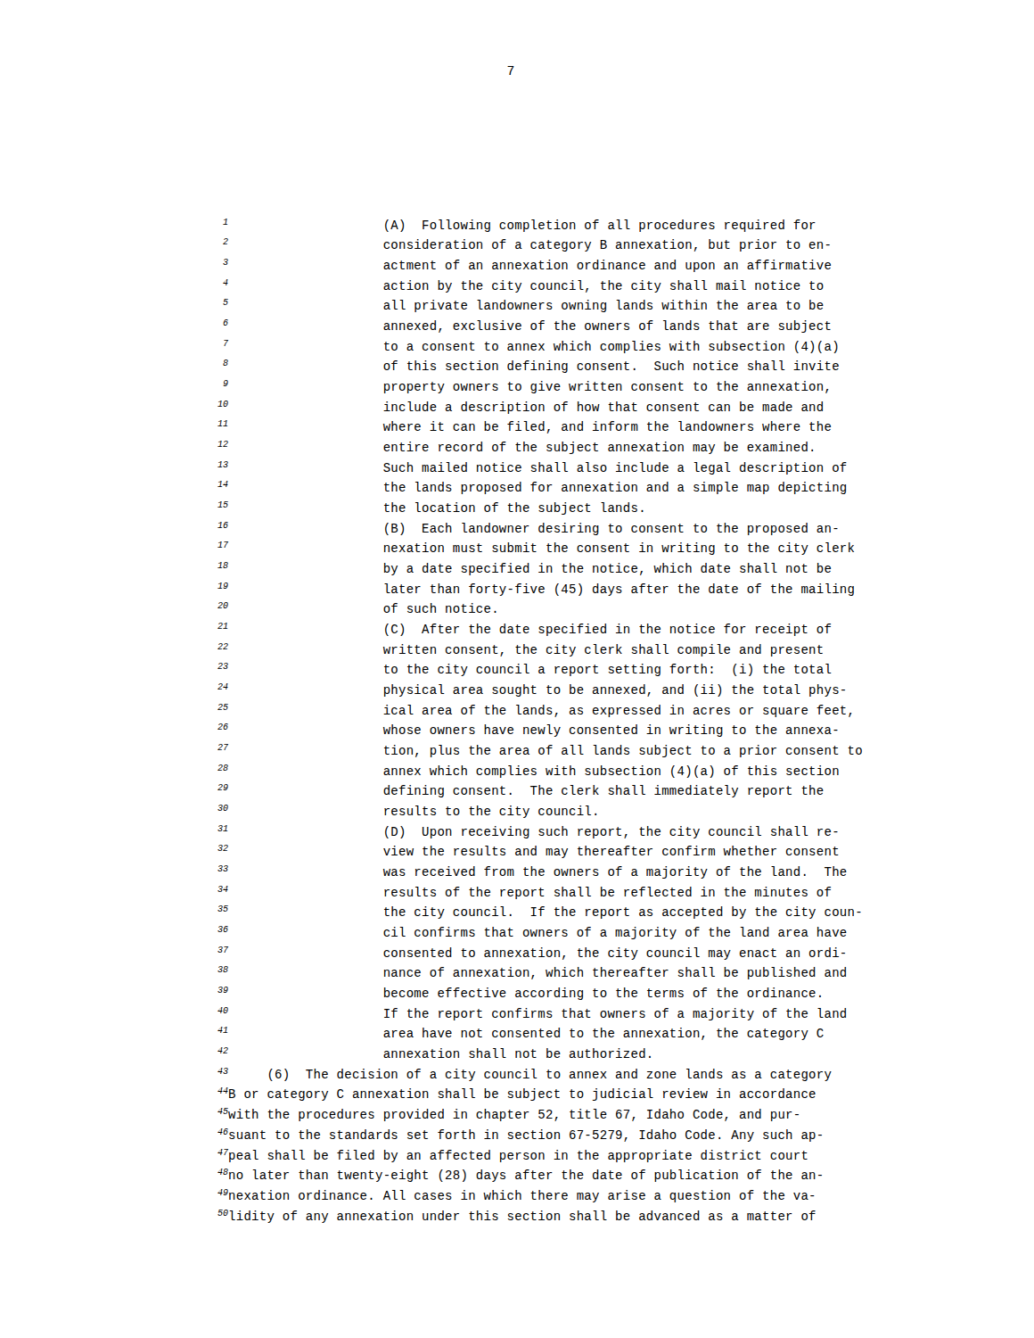7
| 1 | (A) Following completion of all procedures required for |
| 2 | consideration of a category B annexation, but prior to en- |
| 3 | actment of an annexation ordinance and upon an affirmative |
| 4 | action by the city council, the city shall mail notice to |
| 5 | all private landowners owning lands within the area to be |
| 6 | annexed, exclusive of the owners of lands that are subject |
| 7 | to a consent to annex which complies with subsection (4)(a) |
| 8 | of this section defining consent. Such notice shall invite |
| 9 | property owners to give written consent to the annexation, |
| 10 | include a description of how that consent can be made and |
| 11 | where it can be filed, and inform the landowners where the |
| 12 | entire record of the subject annexation may be examined. |
| 13 | Such mailed notice shall also include a legal description of |
| 14 | the lands proposed for annexation and a simple map depicting |
| 15 | the location of the subject lands. |
| 16 | (B) Each landowner desiring to consent to the proposed an- |
| 17 | nexation must submit the consent in writing to the city clerk |
| 18 | by a date specified in the notice, which date shall not be |
| 19 | later than forty-five (45) days after the date of the mailing |
| 20 | of such notice. |
| 21 | (C) After the date specified in the notice for receipt of |
| 22 | written consent, the city clerk shall compile and present |
| 23 | to the city council a report setting forth: (i) the total |
| 24 | physical area sought to be annexed, and (ii) the total phys- |
| 25 | ical area of the lands, as expressed in acres or square feet, |
| 26 | whose owners have newly consented in writing to the annexa- |
| 27 | tion, plus the area of all lands subject to a prior consent to |
| 28 | annex which complies with subsection (4)(a) of this section |
| 29 | defining consent. The clerk shall immediately report the |
| 30 | results to the city council. |
| 31 | (D) Upon receiving such report, the city council shall re- |
| 32 | view the results and may thereafter confirm whether consent |
| 33 | was received from the owners of a majority of the land. The |
| 34 | results of the report shall be reflected in the minutes of |
| 35 | the city council. If the report as accepted by the city coun- |
| 36 | cil confirms that owners of a majority of the land area have |
| 37 | consented to annexation, the city council may enact an ordi- |
| 38 | nance of annexation, which thereafter shall be published and |
| 39 | become effective according to the terms of the ordinance. |
| 40 | If the report confirms that owners of a majority of the land |
| 41 | area have not consented to the annexation, the category C |
| 42 | annexation shall not be authorized. |
| 43 | (6) The decision of a city council to annex and zone lands as a category |
| 44 | B or category C annexation shall be subject to judicial review in accordance |
| 45 | with the procedures provided in chapter 52, title 67, Idaho Code, and pur- |
| 46 | suant to the standards set forth in section 67-5279, Idaho Code. Any such ap- |
| 47 | peal shall be filed by an affected person in the appropriate district court |
| 48 | no later than twenty-eight (28) days after the date of publication of the an- |
| 49 | nexation ordinance. All cases in which there may arise a question of the va- |
| 50 | lidity of any annexation under this section shall be advanced as a matter of |